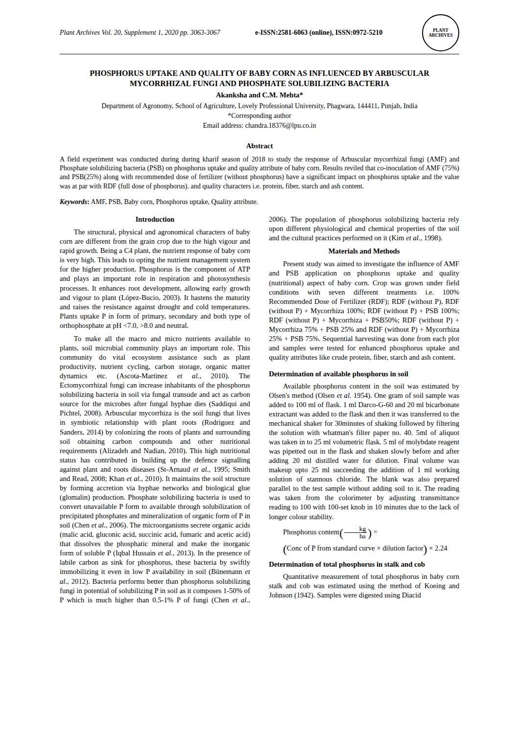Plant Archives Vol. 20, Supplement 1, 2020 pp. 3063-3067
e-ISSN:2581-6063 (online), ISSN:0972-5210
PLANT
ARCHIVES
Phosphorus Uptake and Quality of Baby Corn as Influenced by Arbuscular Mycorrhizal Fungi and Phosphate Solubilizing Bacteria
Akanksha and C.M. Mehta*
Department of Agronomy, School of Agriculture, Lovely Professional University, Phagwara, 144411, Punjab, India
*Corresponding author
Email address: chandra.18376@lpu.co.in
Abstract
A field experiment was conducted during during kharif season of 2018 to study the response of Arbuscular mycorrhizal fungi (AMF) and Phosphate solubilizing bacteria (PSB) on phosphorus uptake and quality attribute of baby corn. Results reviled that co-inoculation of AMF (75%) and PSB(25%) along with recommended dose of fertilizer (without phosphorus) have a significant impact on phosphorus uptake and the value was at par with RDF (full dose of phosphorus). and quality characters i.e. protein, fiber, starch and ash content.
Keywords: AMF, PSB, Baby corn, Phosphorus uptake, Quality attribute.
Introduction
The structural, physical and agronomical characters of baby corn are different from the grain crop due to the high vigour and rapid growth. Being a C4 plant, the nutrient response of baby corn is very high. This leads to opting the nutrient management system for the higher production. Phosphorus is the component of ATP and plays an important role in respiration and photosynthesis processes. It enhances root development, allowing early growth and vigour to plant (López-Bucio, 2003). It hastens the maturity and raises the resistance against drought and cold temperatures. Plants uptake P in form of primary, secondary and both type of orthophosphate at pH <7.0, >8.0 and neutral.
To make all the macro and micro nutrients available to plants, soil microbial community plays an important role. This community do vital ecosystem assistance such as plant productivity, nutrient cycling, carbon storage, organic matter dynamics etc. (Ascota-Martinez et al., 2010). The Ectomycorrhizal fungi can increase inhabitants of the phosphorus solubilizing bacteria in soil via fungal transude and act as carbon source for the microbes after fungal hyphae dies (Saddiqui and Pichtel, 2008). Arbuscular mycorrhiza is the soil fungi that lives in symbiotic relationship with plant roots (Rodriguez and Sanders, 2014) by colonizing the roots of plants and surrounding soil obtaining carbon compounds and other nutritional requirements (Alizadeh and Nadian, 2010). This high nutritional status has contributed in building up the defence signalling against plant and roots diseases (St-Arnaud et al., 1995; Smith and Read, 2008; Khan et al., 2010). It maintains the soil structure by forming accretion via hyphae networks and biological glue (glomalin) production. Phosphate solubilizing bacteria is used to convert unavailable P form to available through solubilization of precipitated phosphates and mineralization of organic form of P in soil (Chen et al., 2006). The microorganisms secrete organic acids (malic acid, gluconic acid, succinic acid, fumaric and acetic acid) that dissolves the phosphatic mineral and make the inorganic form of soluble P (Iqbal Hussain et al., 2013). In the presence of labile carbon as sink for phosphorus, these bacteria by swiftly immobilizing it even in low P availability in soil (Bünemann et al., 2012). Bacteria performs better than phosphorus solubilizing fungi in potential of solubilizing P in soil as it composes 1-50% of P which is much higher than 0.5-1% P of fungi (Chen et al., 2006). The population of phosphorus solubilizing bacteria rely upon different physiological and chemical properties of the soil and the cultural practices performed on it (Kim et al., 1998).
Materials and Methods
Present study was aimed to investigate the influence of AMF and PSB application on phosphorus uptake and quality (nutritional) aspect of baby corn. Crop was grown under field conditions with seven different treatments i.e. 100% Recommended Dose of Fertilizer (RDF); RDF (without P), RDF (without P) + Mycorrhiza 100%; RDF (without P) + PSB 100%; RDF (without P) + Mycorrhiza + PSB50%; RDF (without P) + Mycorrhiza 75% + PSB 25% and RDF (without P) + Mycorrhiza 25% + PSB 75%. Sequential harvesting was done from each plot and samples were tested for enhanced phosphorus uptake and quality attributes like crude protein, fiber, starch and ash content.
Determination of available phosphorus in soil
Available phosphorus content in the soil was estimated by Olsen's method (Olsen et al. 1954). One gram of soil sample was added to 100 ml of flask. 1 ml Darco-G-60 and 20 ml bicarbonate extractant was added to the flask and then it was transferred to the mechanical shaker for 30minutes of shaking followed by filtering the solution with whatman's filter paper no. 40. 5ml of aliquot was taken in to 25 ml volumetric flask. 5 ml of molybdate reagent was pipetted out in the flask and shaken slowly before and after adding 20 ml distilled water for dilution. Final volume was makeup upto 25 ml succeeding the addition of 1 ml working solution of stannous chloride. The blank was also prepared parallel to the test sample without adding soil to it. The reading was taken from the colorimeter by adjusting transmittance reading to 100 with 100-set knob in 10 minutes due to the lack of longer colour stability.
Phosphorus content(kg ha) =
(Conc of P from standard curve × dilution factor) × 2.24
Determination of total phosphorus in stalk and cob
Quantitative measurement of total phosphorus in baby corn stalk and cob was estimated using the method of Koeing and Johnson (1942). Samples were digested using Diacid